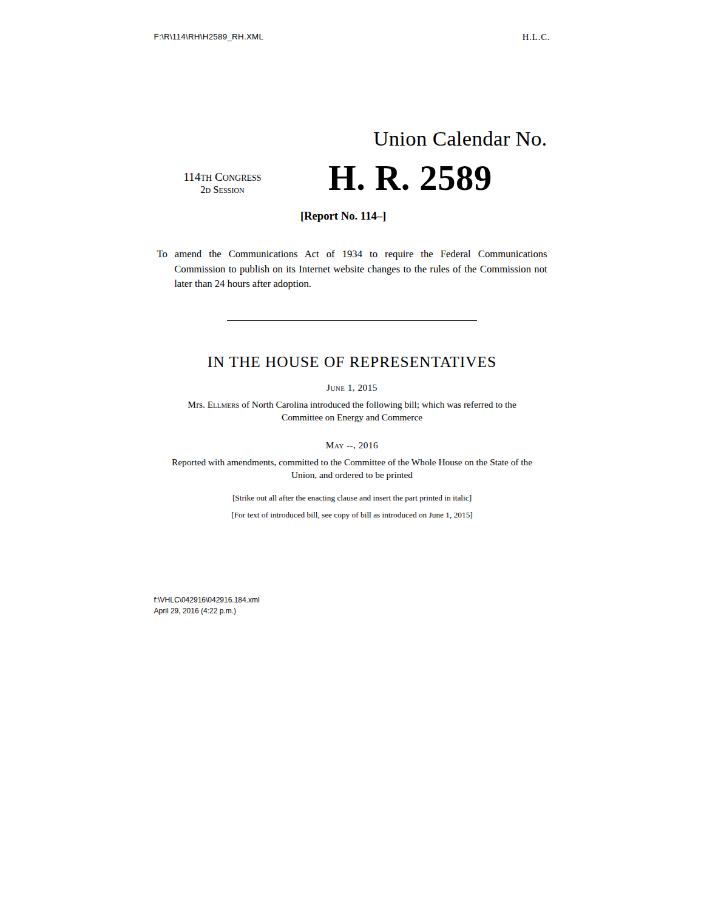F:\R\114\RH\H2589_RH.XML H.L.C.
Union Calendar No.
114th Congress
2d Session
H. R. 2589
[Report No. 114–]
To amend the Communications Act of 1934 to require the Federal Communications Commission to publish on its Internet website changes to the rules of the Commission not later than 24 hours after adoption.
IN THE HOUSE OF REPRESENTATIVES
June 1, 2015
Mrs. Ellmers of North Carolina introduced the following bill; which was referred to the Committee on Energy and Commerce
May --, 2016
Reported with amendments, committed to the Committee of the Whole House on the State of the Union, and ordered to be printed
[Strike out all after the enacting clause and insert the part printed in italic]
[For text of introduced bill, see copy of bill as introduced on June 1, 2015]
f:\VHLC\042916\042916.184.xml
April 29, 2016 (4:22 p.m.)